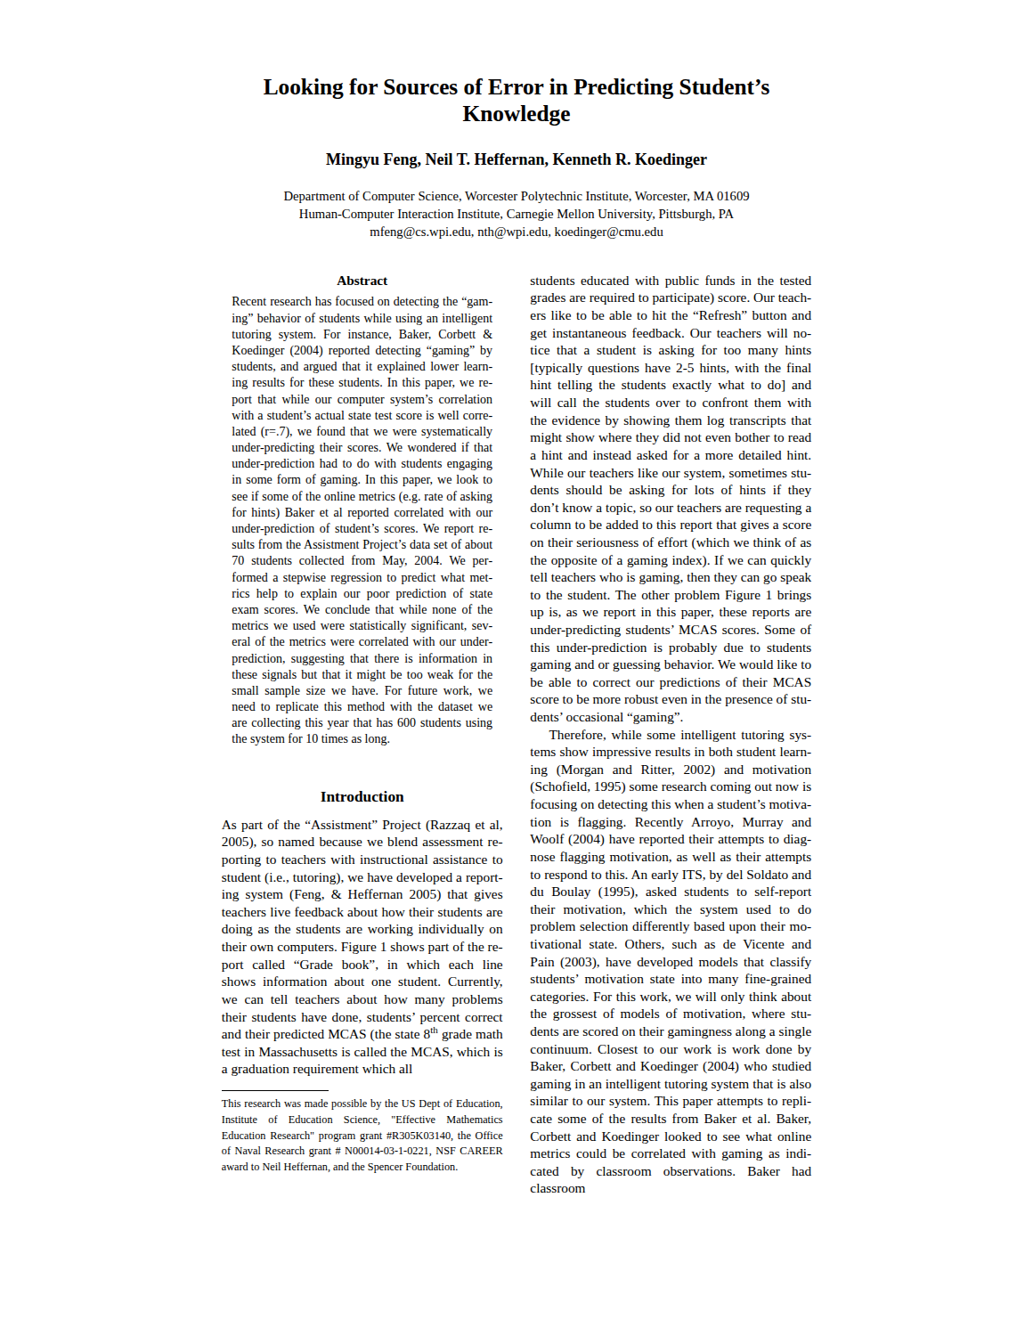Looking for Sources of Error in Predicting Student’s Knowledge
Mingyu Feng, Neil T. Heffernan, Kenneth R. Koedinger
Department of Computer Science, Worcester Polytechnic Institute, Worcester, MA 01609
Human-Computer Interaction Institute, Carnegie Mellon University, Pittsburgh, PA
mfeng@cs.wpi.edu, nth@wpi.edu, koedinger@cmu.edu
Abstract
Recent research has focused on detecting the “gaming” behavior of students while using an intelligent tutoring system. For instance, Baker, Corbett & Koedinger (2004) reported detecting “gaming” by students, and argued that it explained lower learning results for these students. In this paper, we report that while our computer system’s correlation with a student’s actual state test score is well correlated (r=.7), we found that we were systematically under-predicting their scores. We wondered if that under-prediction had to do with students engaging in some form of gaming. In this paper, we look to see if some of the online metrics (e.g. rate of asking for hints) Baker et al reported correlated with our under-prediction of student’s scores. We report results from the Assistment Project’s data set of about 70 students collected from May, 2004. We performed a stepwise regression to predict what metrics help to explain our poor prediction of state exam scores. We conclude that while none of the metrics we used were statistically significant, several of the metrics were correlated with our under-prediction, suggesting that there is information in these signals but that it might be too weak for the small sample size we have. For future work, we need to replicate this method with the dataset we are collecting this year that has 600 students using the system for 10 times as long.
Introduction
As part of the “Assistment” Project (Razzaq et al, 2005), so named because we blend assessment reporting to teachers with instructional assistance to student (i.e., tutoring), we have developed a reporting system (Feng, & Heffernan 2005) that gives teachers live feedback about how their students are doing as the students are working individually on their own computers. Figure 1 shows part of the report called “Grade book”, in which each line shows information about one student. Currently, we can tell teachers about how many problems their students have done, students’ percent correct and their predicted MCAS (the state 8th grade math test in Massachusetts is called the MCAS, which is a graduation requirement which all
This research was made possible by the US Dept of Education, Institute of Education Science, "Effective Mathematics Education Research" program grant #R305K03140, the Office of Naval Research grant # N00014-03-1-0221, NSF CAREER award to Neil Heffernan, and the Spencer Foundation.
students educated with public funds in the tested grades are required to participate) score. Our teachers like to be able to hit the “Refresh” button and get instantaneous feedback. Our teachers will notice that a student is asking for too many hints [typically questions have 2-5 hints, with the final hint telling the students exactly what to do] and will call the students over to confront them with the evidence by showing them log transcripts that might show where they did not even bother to read a hint and instead asked for a more detailed hint. While our teachers like our system, sometimes students should be asking for lots of hints if they don’t know a topic, so our teachers are requesting a column to be added to this report that gives a score on their seriousness of effort (which we think of as the opposite of a gaming index). If we can quickly tell teachers who is gaming, then they can go speak to the student. The other problem Figure 1 brings up is, as we report in this paper, these reports are under-predicting students’ MCAS scores. Some of this under-prediction is probably due to students gaming and or guessing behavior. We would like to be able to correct our predictions of their MCAS score to be more robust even in the presence of students’ occasional “gaming”.
Therefore, while some intelligent tutoring systems show impressive results in both student learning (Morgan and Ritter, 2002) and motivation (Schofield, 1995) some research coming out now is focusing on detecting this when a student’s motivation is flagging. Recently Arroyo, Murray and Woolf (2004) have reported their attempts to diagnose flagging motivation, as well as their attempts to respond to this. An early ITS, by del Soldato and du Boulay (1995), asked students to self-report their motivation, which the system used to do problem selection differently based upon their motivational state. Others, such as de Vicente and Pain (2003), have developed models that classify students’ motivation state into many fine-grained categories. For this work, we will only think about the grossest of models of motivation, where students are scored on their gamingness along a single continuum. Closest to our work is work done by Baker, Corbett and Koedinger (2004) who studied gaming in an intelligent tutoring system that is also similar to our system. This paper attempts to replicate some of the results from Baker et al. Baker, Corbett and Koedinger looked to see what online metrics could be correlated with gaming as indicated by classroom observations. Baker had classroom